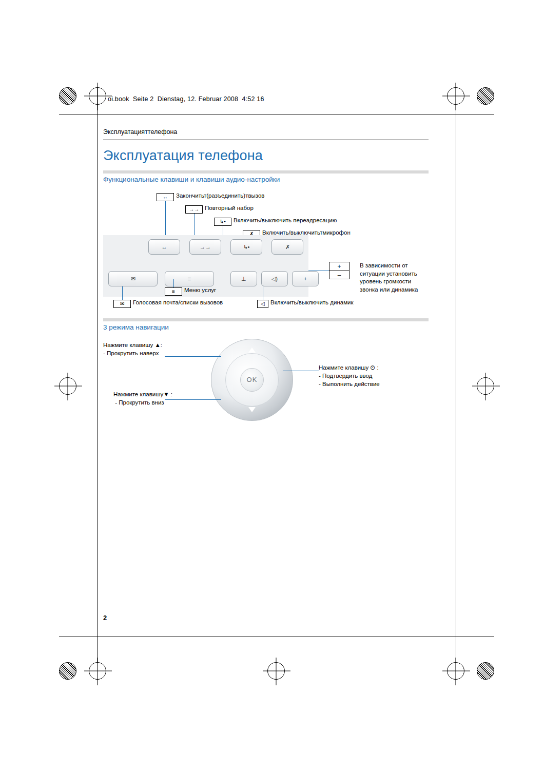oi.book Seite 2 Dienstag, 12. Februar 2008 4:52 16
Эксплуатацияттелефона
Эксплуатация телефона
Функциональные клавиши и клавиши аудио-настройки
↔
Закончитьт(разъединить)твызов
→→
Повторный набор
↳•
Включить/выключить переадресацию
✗
Включить/выключитьтмикрофон
↔
→→
↳•
✗
✉
≡
⊥
◁)
+
✉
Голосовая почта/списки вызовов
≡
Меню услуг
◁
Включить/выключить динамик
+
–
В зависимости от ситуации установить уровень громкости звонка или динамика
3 режима навигации
Нажмите клавишу ▲:
- Прокрутить наверх
Нажмите клавишу▼ :
- Прокрутить вниз
Нажмите клавишу ⊙ :
- Подтвердить ввод
- Выполнить действие
OK
2